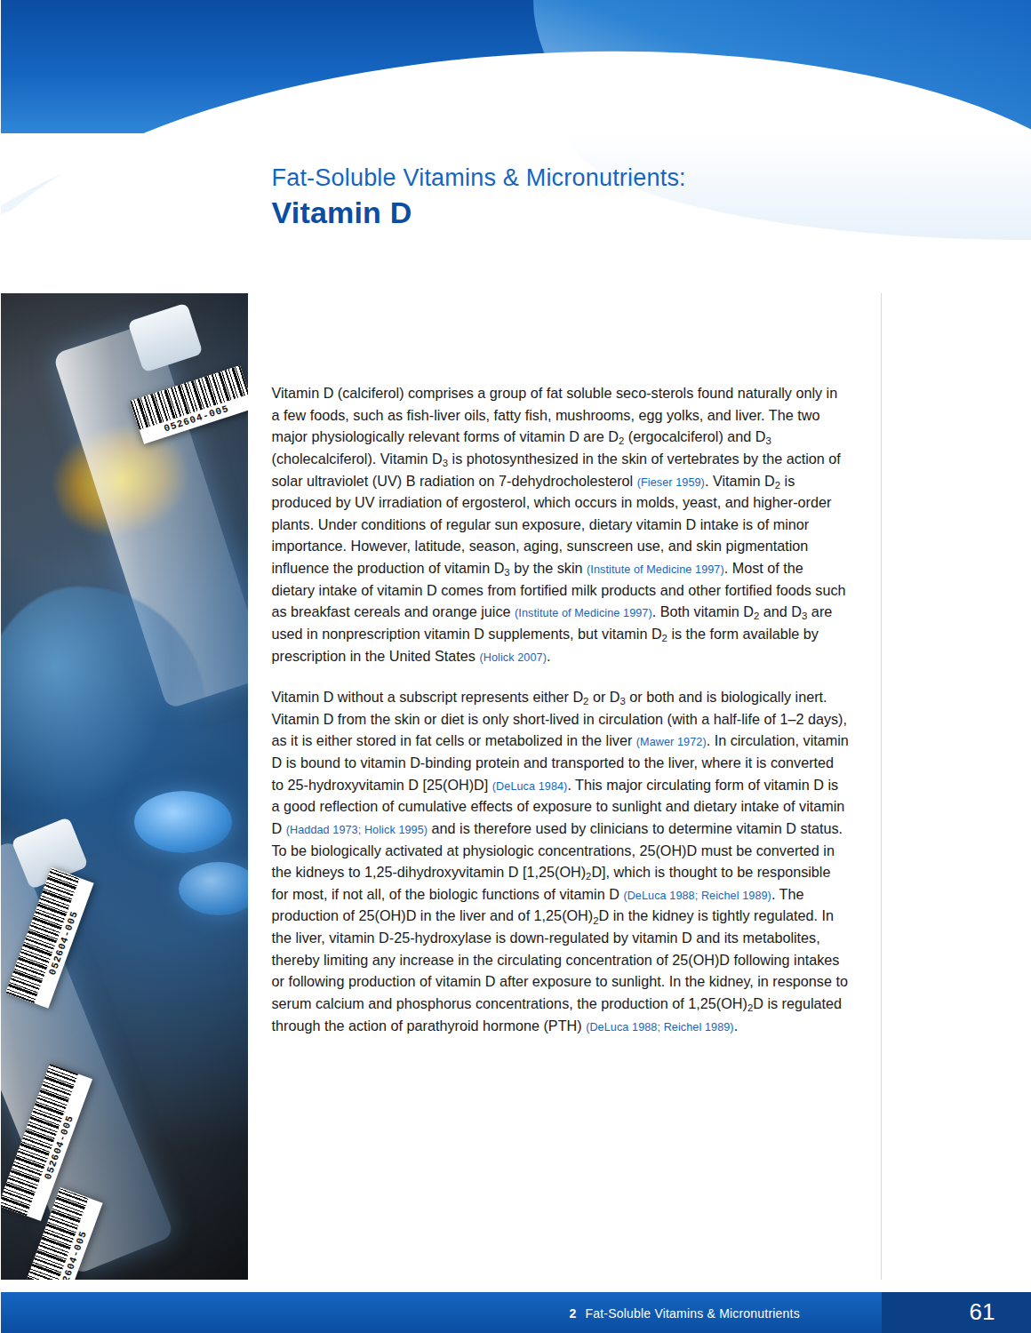052604-005
052604-005
052604-005
052604-005
Fat-Soluble Vitamins & Micronutrients:
Vitamin D
Vitamin D (calciferol) comprises a group of fat soluble seco-sterols found naturally only in a few foods, such as fish-liver oils, fatty fish, mushrooms, egg yolks, and liver. The two major physiologically relevant forms of vitamin D are D2 (ergocalciferol) and D3 (cholecalciferol). Vitamin D3 is photosynthesized in the skin of vertebrates by the action of solar ultraviolet (UV) B radiation on 7-dehydrocholesterol (Fieser 1959). Vitamin D2 is produced by UV irradiation of ergosterol, which occurs in molds, yeast, and higher-order plants. Under conditions of regular sun exposure, dietary vitamin D intake is of minor importance. However, latitude, season, aging, sunscreen use, and skin pigmentation influence the production of vitamin D3 by the skin (Institute of Medicine 1997). Most of the dietary intake of vitamin D comes from fortified milk products and other fortified foods such as breakfast cereals and orange juice (Institute of Medicine 1997). Both vitamin D2 and D3 are used in nonprescription vitamin D supplements, but vitamin D2 is the form available by prescription in the United States (Holick 2007).
Vitamin D without a subscript represents either D2 or D3 or both and is biologically inert. Vitamin D from the skin or diet is only short-lived in circulation (with a half-life of 1–2 days), as it is either stored in fat cells or metabolized in the liver (Mawer 1972). In circulation, vitamin D is bound to vitamin D-binding protein and transported to the liver, where it is converted to 25-hydroxyvitamin D [25(OH)D] (DeLuca 1984). This major circulating form of vitamin D is a good reflection of cumulative effects of exposure to sunlight and dietary intake of vitamin D (Haddad 1973; Holick 1995) and is therefore used by clinicians to determine vitamin D status. To be biologically activated at physiologic concentrations, 25(OH)D must be converted in the kidneys to 1,25-dihydroxyvitamin D [1,25(OH)2D], which is thought to be responsible for most, if not all, of the biologic functions of vitamin D (DeLuca 1988; Reichel 1989). The production of 25(OH)D in the liver and of 1,25(OH)2D in the kidney is tightly regulated. In the liver, vitamin D-25-hydroxylase is down-regulated by vitamin D and its metabolites, thereby limiting any increase in the circulating concentration of 25(OH)D following intakes or following production of vitamin D after exposure to sunlight. In the kidney, in response to serum calcium and phosphorus concentrations, the production of 1,25(OH)2D is regulated through the action of parathyroid hormone (PTH) (DeLuca 1988; Reichel 1989).
2 Fat-Soluble Vitamins & Micronutrients
61